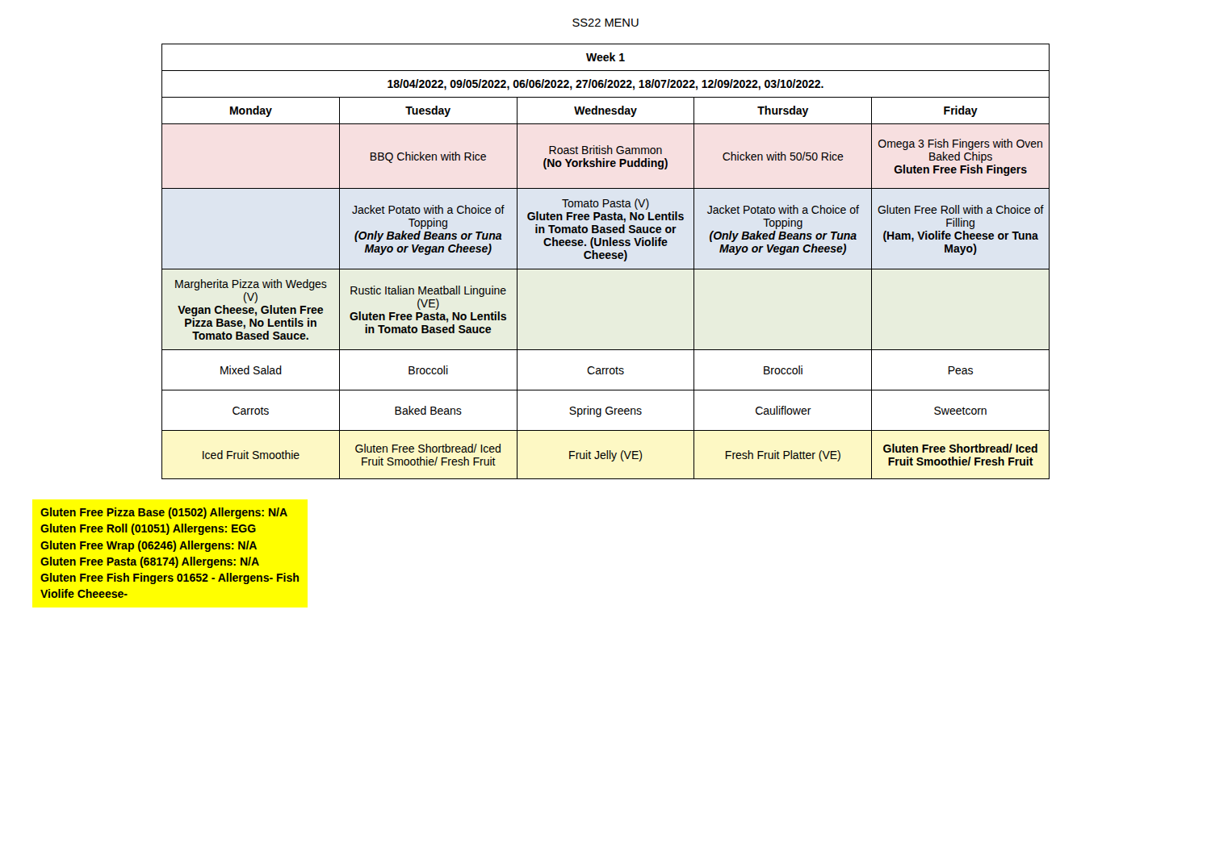SS22 MENU
| Week 1 |
| 18/04/2022, 09/05/2022, 06/06/2022, 27/06/2022, 18/07/2022, 12/09/2022, 03/10/2022. |
| Monday | Tuesday | Wednesday | Thursday | Friday |
| | BBQ Chicken with Rice | Roast British Gammon (No Yorkshire Pudding) | Chicken with 50/50 Rice | Omega 3 Fish Fingers with Oven Baked Chips Gluten Free Fish Fingers |
| | Jacket Potato with a Choice of Topping (Only Baked Beans or Tuna Mayo or Vegan Cheese) | Tomato Pasta (V) Gluten Free Pasta, No Lentils in Tomato Based Sauce or Cheese. (Unless Violife Cheese) | Jacket Potato with a Choice of Topping (Only Baked Beans or Tuna Mayo or Vegan Cheese) | Gluten Free Roll with a Choice of Filling (Ham, Violife Cheese or Tuna Mayo) |
| Margherita Pizza with Wedges (V) Vegan Cheese, Gluten Free Pizza Base, No Lentils in Tomato Based Sauce. | Rustic Italian Meatball Linguine (VE) Gluten Free Pasta, No Lentils in Tomato Based Sauce | | | |
| Mixed Salad | Broccoli | Carrots | Broccoli | Peas |
| Carrots | Baked Beans | Spring Greens | Cauliflower | Sweetcorn |
| Iced Fruit Smoothie | Gluten Free Shortbread/ Iced Fruit Smoothie/ Fresh Fruit | Fruit Jelly (VE) | Fresh Fruit Platter (VE) | Gluten Free Shortbread/ Iced Fruit Smoothie/ Fresh Fruit |
Gluten Free Pizza Base (01502) Allergens: N/A
Gluten Free Roll (01051) Allergens: EGG
Gluten Free Wrap (06246) Allergens: N/A
Gluten Free Pasta (68174) Allergens: N/A
Gluten Free Fish Fingers 01652 - Allergens- Fish
Violife Cheeese-